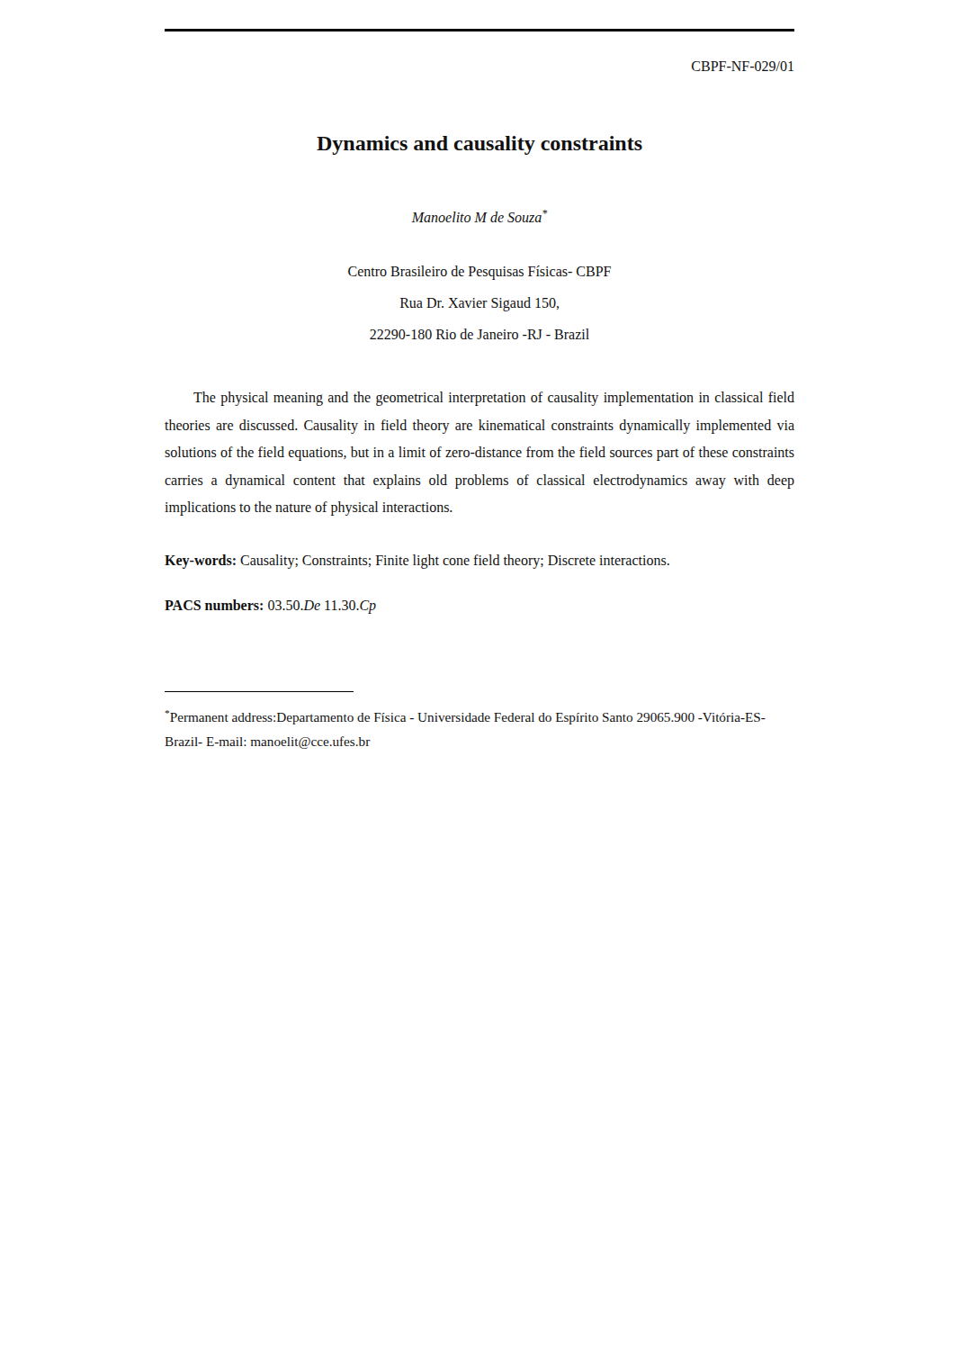CBPF-NF-029/01
Dynamics and causality constraints
Manoelito M de Souza*
Centro Brasileiro de Pesquisas Físicas- CBPF
Rua Dr. Xavier Sigaud 150,
22290-180 Rio de Janeiro -RJ - Brazil
The physical meaning and the geometrical interpretation of causality implementation in classical field theories are discussed. Causality in field theory are kinematical constraints dynamically implemented via solutions of the field equations, but in a limit of zero-distance from the field sources part of these constraints carries a dynamical content that explains old problems of classical electrodynamics away with deep implications to the nature of physical interactions.
Key-words: Causality; Constraints; Finite light cone field theory; Discrete interactions.
PACS numbers: 03.50.De 11.30.Cp
*Permanent address:Departamento de Física - Universidade Federal do Espírito Santo 29065.900 -Vitória-ES-Brazil- E-mail: manoelit@cce.ufes.br